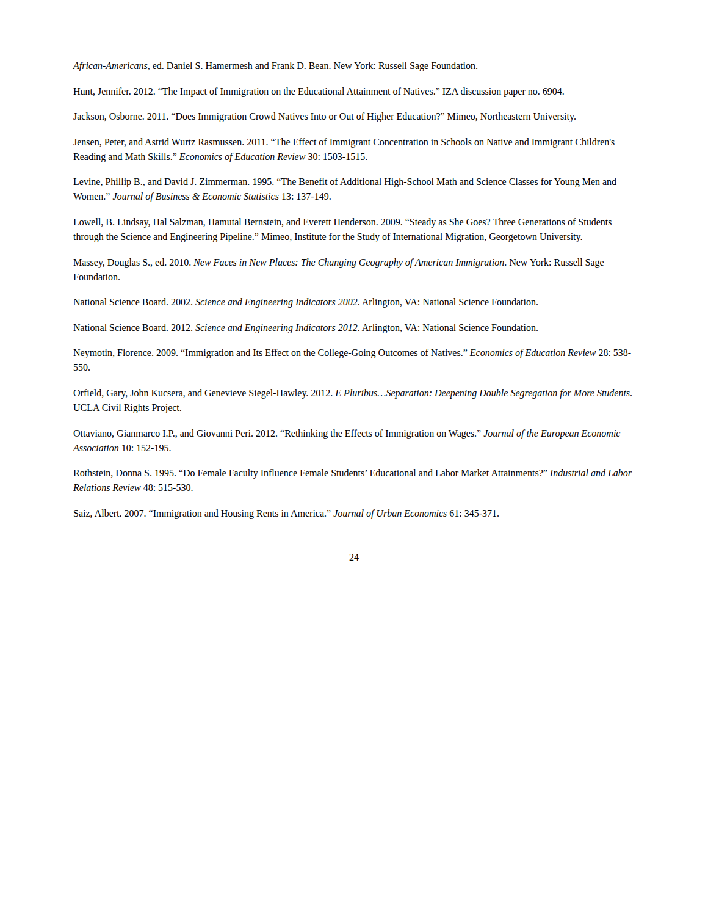African-Americans, ed. Daniel S. Hamermesh and Frank D. Bean. New York: Russell Sage Foundation.
Hunt, Jennifer. 2012. “The Impact of Immigration on the Educational Attainment of Natives.” IZA discussion paper no. 6904.
Jackson, Osborne. 2011. “Does Immigration Crowd Natives Into or Out of Higher Education?” Mimeo, Northeastern University.
Jensen, Peter, and Astrid Wurtz Rasmussen. 2011. “The Effect of Immigrant Concentration in Schools on Native and Immigrant Children's Reading and Math Skills.” Economics of Education Review 30: 1503-1515.
Levine, Phillip B., and David J. Zimmerman. 1995. “The Benefit of Additional High-School Math and Science Classes for Young Men and Women.” Journal of Business & Economic Statistics 13: 137-149.
Lowell, B. Lindsay, Hal Salzman, Hamutal Bernstein, and Everett Henderson. 2009. “Steady as She Goes? Three Generations of Students through the Science and Engineering Pipeline.” Mimeo, Institute for the Study of International Migration, Georgetown University.
Massey, Douglas S., ed. 2010. New Faces in New Places: The Changing Geography of American Immigration. New York: Russell Sage Foundation.
National Science Board. 2002. Science and Engineering Indicators 2002. Arlington, VA: National Science Foundation.
National Science Board. 2012. Science and Engineering Indicators 2012. Arlington, VA: National Science Foundation.
Neymotin, Florence. 2009. “Immigration and Its Effect on the College-Going Outcomes of Natives.” Economics of Education Review 28: 538-550.
Orfield, Gary, John Kucsera, and Genevieve Siegel-Hawley. 2012. E Pluribus…Separation: Deepening Double Segregation for More Students. UCLA Civil Rights Project.
Ottaviano, Gianmarco I.P., and Giovanni Peri. 2012. “Rethinking the Effects of Immigration on Wages.” Journal of the European Economic Association 10: 152-195.
Rothstein, Donna S. 1995. “Do Female Faculty Influence Female Students’ Educational and Labor Market Attainments?” Industrial and Labor Relations Review 48: 515-530.
Saiz, Albert. 2007. “Immigration and Housing Rents in America.” Journal of Urban Economics 61: 345-371.
24